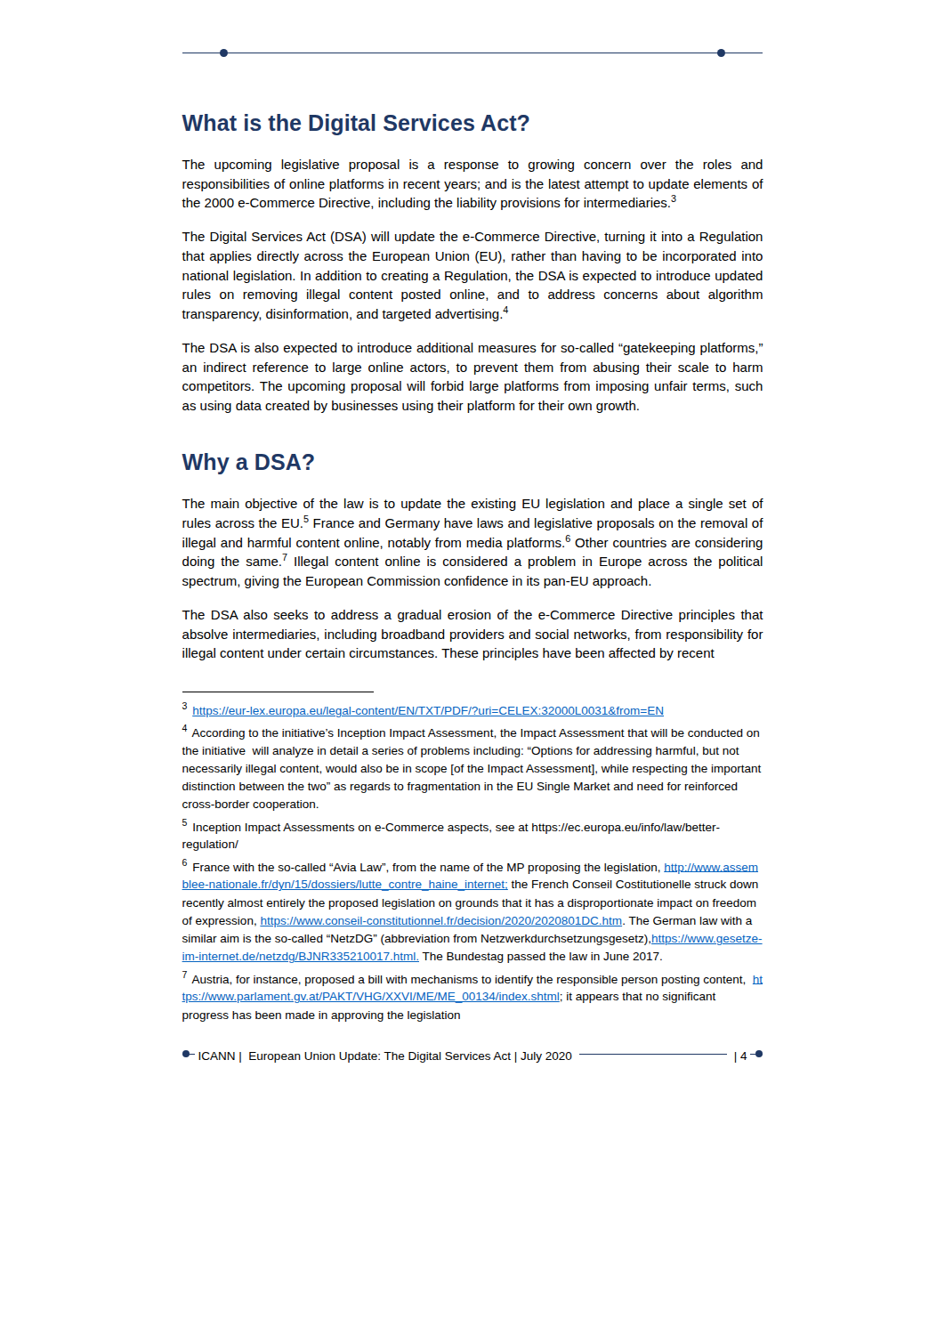What is the Digital Services Act?
The upcoming legislative proposal is a response to growing concern over the roles and responsibilities of online platforms in recent years; and is the latest attempt to update elements of the 2000 e-Commerce Directive, including the liability provisions for intermediaries.3
The Digital Services Act (DSA) will update the e-Commerce Directive, turning it into a Regulation that applies directly across the European Union (EU), rather than having to be incorporated into national legislation. In addition to creating a Regulation, the DSA is expected to introduce updated rules on removing illegal content posted online, and to address concerns about algorithm transparency, disinformation, and targeted advertising.4
The DSA is also expected to introduce additional measures for so-called “gatekeeping platforms,” an indirect reference to large online actors, to prevent them from abusing their scale to harm competitors. The upcoming proposal will forbid large platforms from imposing unfair terms, such as using data created by businesses using their platform for their own growth.
Why a DSA?
The main objective of the law is to update the existing EU legislation and place a single set of rules across the EU.5 France and Germany have laws and legislative proposals on the removal of illegal and harmful content online, notably from media platforms.6 Other countries are considering doing the same.7 Illegal content online is considered a problem in Europe across the political spectrum, giving the European Commission confidence in its pan-EU approach.
The DSA also seeks to address a gradual erosion of the e-Commerce Directive principles that absolve intermediaries, including broadband providers and social networks, from responsibility for illegal content under certain circumstances. These principles have been affected by recent
3 https://eur-lex.europa.eu/legal-content/EN/TXT/PDF/?uri=CELEX:32000L0031&from=EN
4 According to the initiative’s Inception Impact Assessment, the Impact Assessment that will be conducted on the initiative will analyze in detail a series of problems including: “Options for addressing harmful, but not necessarily illegal content, would also be in scope [of the Impact Assessment], while respecting the important distinction between the two” as regards to fragmentation in the EU Single Market and need for reinforced cross-border cooperation.
5 Inception Impact Assessments on e-Commerce aspects, see at https://ec.europa.eu/info/law/better-regulation/
6 France with the so-called “Avia Law”, from the name of the MP proposing the legislation, http://www.assemblee-nationale.fr/dyn/15/dossiers/lutte_contre_haine_internet; the French Conseil Costitutionelle struck down recently almost entirely the proposed legislation on grounds that it has a disproportionate impact on freedom of expression, https://www.conseil-constitutionnel.fr/decision/2020/2020801DC.htm. The German law with a similar aim is the so-called “NetzDG” (abbreviation from Netzwerkdurchsetzungsgesetz),https://www.gesetze-im-internet.de/netzdg/BJNR335210017.html. The Bundestag passed the law in June 2017.
7 Austria, for instance, proposed a bill with mechanisms to identify the responsible person posting content, https://www.parlament.gv.at/PAKT/VHG/XXVI/ME/ME_00134/index.shtml; it appears that no significant progress has been made in approving the legislation
ICANN | European Union Update: The Digital Services Act | July 2020
| 4